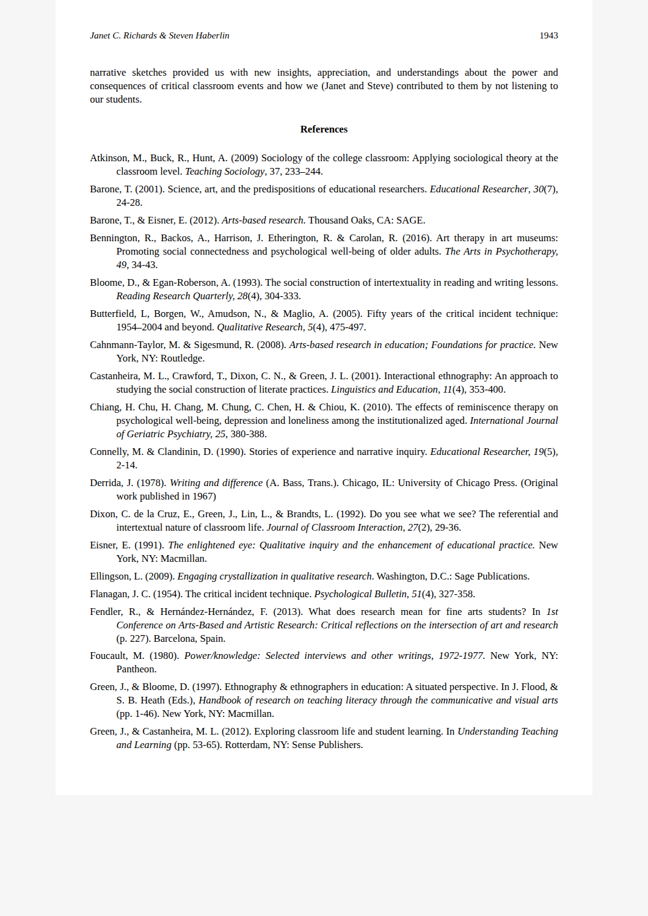Janet C. Richards & Steven Haberlin 1943
narrative sketches provided us with new insights, appreciation, and understandings about the power and consequences of critical classroom events and how we (Janet and Steve) contributed to them by not listening to our students.
References
Atkinson, M., Buck, R., Hunt, A. (2009) Sociology of the college classroom: Applying sociological theory at the classroom level. Teaching Sociology, 37, 233–244.
Barone, T. (2001). Science, art, and the predispositions of educational researchers. Educational Researcher, 30(7), 24-28.
Barone, T., & Eisner, E. (2012). Arts-based research. Thousand Oaks, CA: SAGE.
Bennington, R., Backos, A., Harrison, J. Etherington, R. & Carolan, R. (2016). Art therapy in art museums: Promoting social connectedness and psychological well-being of older adults. The Arts in Psychotherapy, 49, 34-43.
Bloome, D., & Egan-Roberson, A. (1993). The social construction of intertextuality in reading and writing lessons. Reading Research Quarterly, 28(4), 304-333.
Butterfield, L, Borgen, W., Amudson, N., & Maglio, A. (2005). Fifty years of the critical incident technique: 1954–2004 and beyond. Qualitative Research, 5(4), 475-497.
Cahnmann-Taylor, M. & Sigesmund, R. (2008). Arts-based research in education; Foundations for practice. New York, NY: Routledge.
Castanheira, M. L., Crawford, T., Dixon, C. N., & Green, J. L. (2001). Interactional ethnography: An approach to studying the social construction of literate practices. Linguistics and Education, 11(4), 353-400.
Chiang, H. Chu, H. Chang, M. Chung, C. Chen, H. & Chiou, K. (2010). The effects of reminiscence therapy on psychological well-being, depression and loneliness among the institutionalized aged. International Journal of Geriatric Psychiatry, 25, 380-388.
Connelly, M. & Clandinin, D. (1990). Stories of experience and narrative inquiry. Educational Researcher, 19(5), 2-14.
Derrida, J. (1978). Writing and difference (A. Bass, Trans.). Chicago, IL: University of Chicago Press. (Original work published in 1967)
Dixon, C. de la Cruz, E., Green, J., Lin, L., & Brandts, L. (1992). Do you see what we see? The referential and intertextual nature of classroom life. Journal of Classroom Interaction, 27(2), 29-36.
Eisner, E. (1991). The enlightened eye: Qualitative inquiry and the enhancement of educational practice. New York, NY: Macmillan.
Ellingson, L. (2009). Engaging crystallization in qualitative research. Washington, D.C.: Sage Publications.
Flanagan, J. C. (1954). The critical incident technique. Psychological Bulletin, 51(4), 327-358.
Fendler, R., & Hernández-Hernández, F. (2013). What does research mean for fine arts students? In 1st Conference on Arts-Based and Artistic Research: Critical reflections on the intersection of art and research (p. 227). Barcelona, Spain.
Foucault, M. (1980). Power/knowledge: Selected interviews and other writings, 1972-1977. New York, NY: Pantheon.
Green, J., & Bloome, D. (1997). Ethnography & ethnographers in education: A situated perspective. In J. Flood, & S. B. Heath (Eds.), Handbook of research on teaching literacy through the communicative and visual arts (pp. 1-46). New York, NY: Macmillan.
Green, J., & Castanheira, M. L. (2012). Exploring classroom life and student learning. In Understanding Teaching and Learning (pp. 53-65). Rotterdam, NY: Sense Publishers.